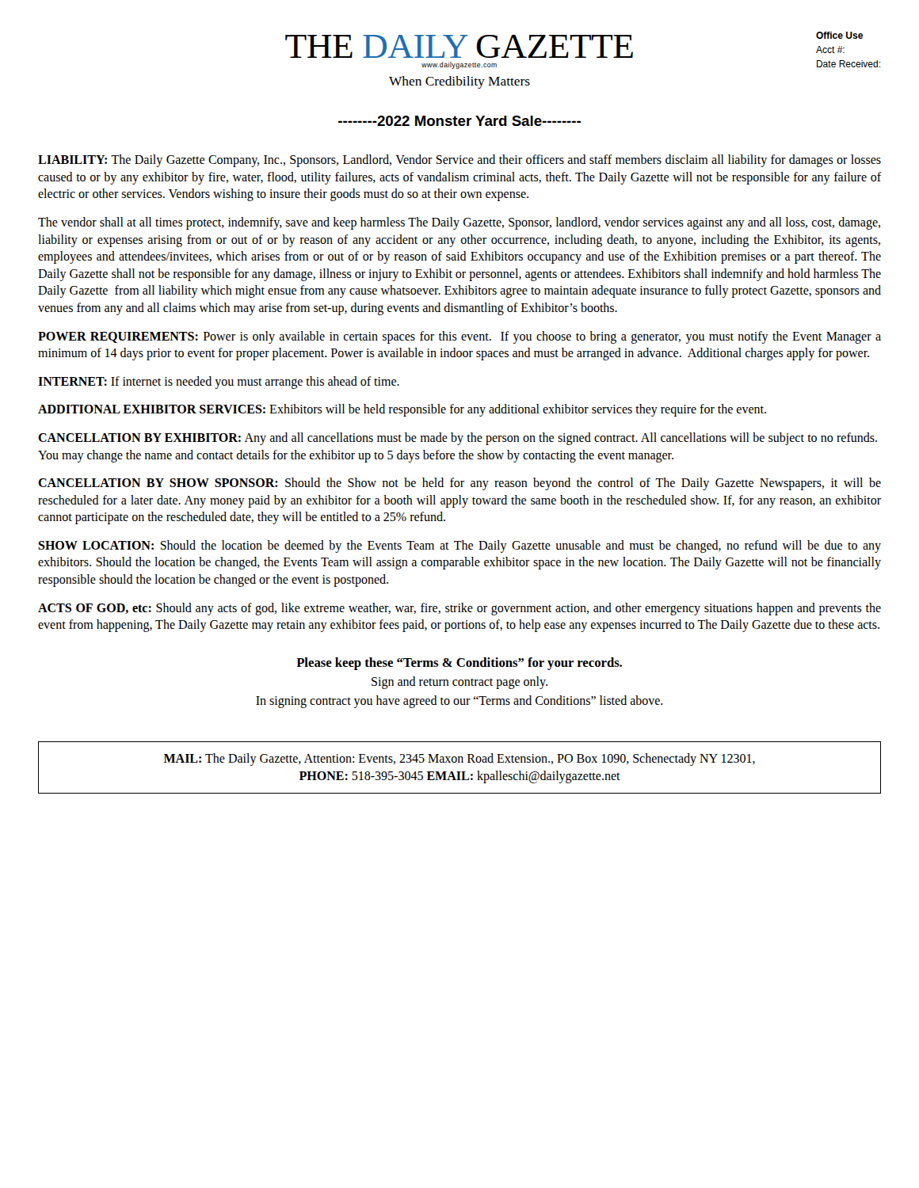Office Use
Acct #:
Date Received:
THE DAILY GAZETTE
www.dailygazette.com
When Credibility Matters
--------2022 Monster Yard Sale--------
LIABILITY: The Daily Gazette Company, Inc., Sponsors, Landlord, Vendor Service and their officers and staff members disclaim all liability for damages or losses caused to or by any exhibitor by fire, water, flood, utility failures, acts of vandalism criminal acts, theft. The Daily Gazette will not be responsible for any failure of electric or other services. Vendors wishing to insure their goods must do so at their own expense.
The vendor shall at all times protect, indemnify, save and keep harmless The Daily Gazette, Sponsor, landlord, vendor services against any and all loss, cost, damage, liability or expenses arising from or out of or by reason of any accident or any other occurrence, including death, to anyone, including the Exhibitor, its agents, employees and attendees/invitees, which arises from or out of or by reason of said Exhibitors occupancy and use of the Exhibition premises or a part thereof. The Daily Gazette shall not be responsible for any damage, illness or injury to Exhibit or personnel, agents or attendees. Exhibitors shall indemnify and hold harmless The Daily Gazette from all liability which might ensue from any cause whatsoever. Exhibitors agree to maintain adequate insurance to fully protect Gazette, sponsors and venues from any and all claims which may arise from set-up, during events and dismantling of Exhibitor’s booths.
POWER REQUIREMENTS: Power is only available in certain spaces for this event. If you choose to bring a generator, you must notify the Event Manager a minimum of 14 days prior to event for proper placement. Power is available in indoor spaces and must be arranged in advance. Additional charges apply for power.
INTERNET: If internet is needed you must arrange this ahead of time.
ADDITIONAL EXHIBITOR SERVICES: Exhibitors will be held responsible for any additional exhibitor services they require for the event.
CANCELLATION BY EXHIBITOR: Any and all cancellations must be made by the person on the signed contract. All cancellations will be subject to no refunds. You may change the name and contact details for the exhibitor up to 5 days before the show by contacting the event manager.
CANCELLATION BY SHOW SPONSOR: Should the Show not be held for any reason beyond the control of The Daily Gazette Newspapers, it will be rescheduled for a later date. Any money paid by an exhibitor for a booth will apply toward the same booth in the rescheduled show. If, for any reason, an exhibitor cannot participate on the rescheduled date, they will be entitled to a 25% refund.
SHOW LOCATION: Should the location be deemed by the Events Team at The Daily Gazette unusable and must be changed, no refund will be due to any exhibitors. Should the location be changed, the Events Team will assign a comparable exhibitor space in the new location. The Daily Gazette will not be financially responsible should the location be changed or the event is postponed.
ACTS OF GOD, etc: Should any acts of god, like extreme weather, war, fire, strike or government action, and other emergency situations happen and prevents the event from happening, The Daily Gazette may retain any exhibitor fees paid, or portions of, to help ease any expenses incurred to The Daily Gazette due to these acts.
Please keep these “Terms & Conditions” for your records.
Sign and return contract page only.
In signing contract you have agreed to our “Terms and Conditions” listed above.
MAIL: The Daily Gazette, Attention: Events, 2345 Maxon Road Extension., PO Box 1090, Schenectady NY 12301,
PHONE: 518-395-3045 EMAIL: kpalleschi@dailygazette.net